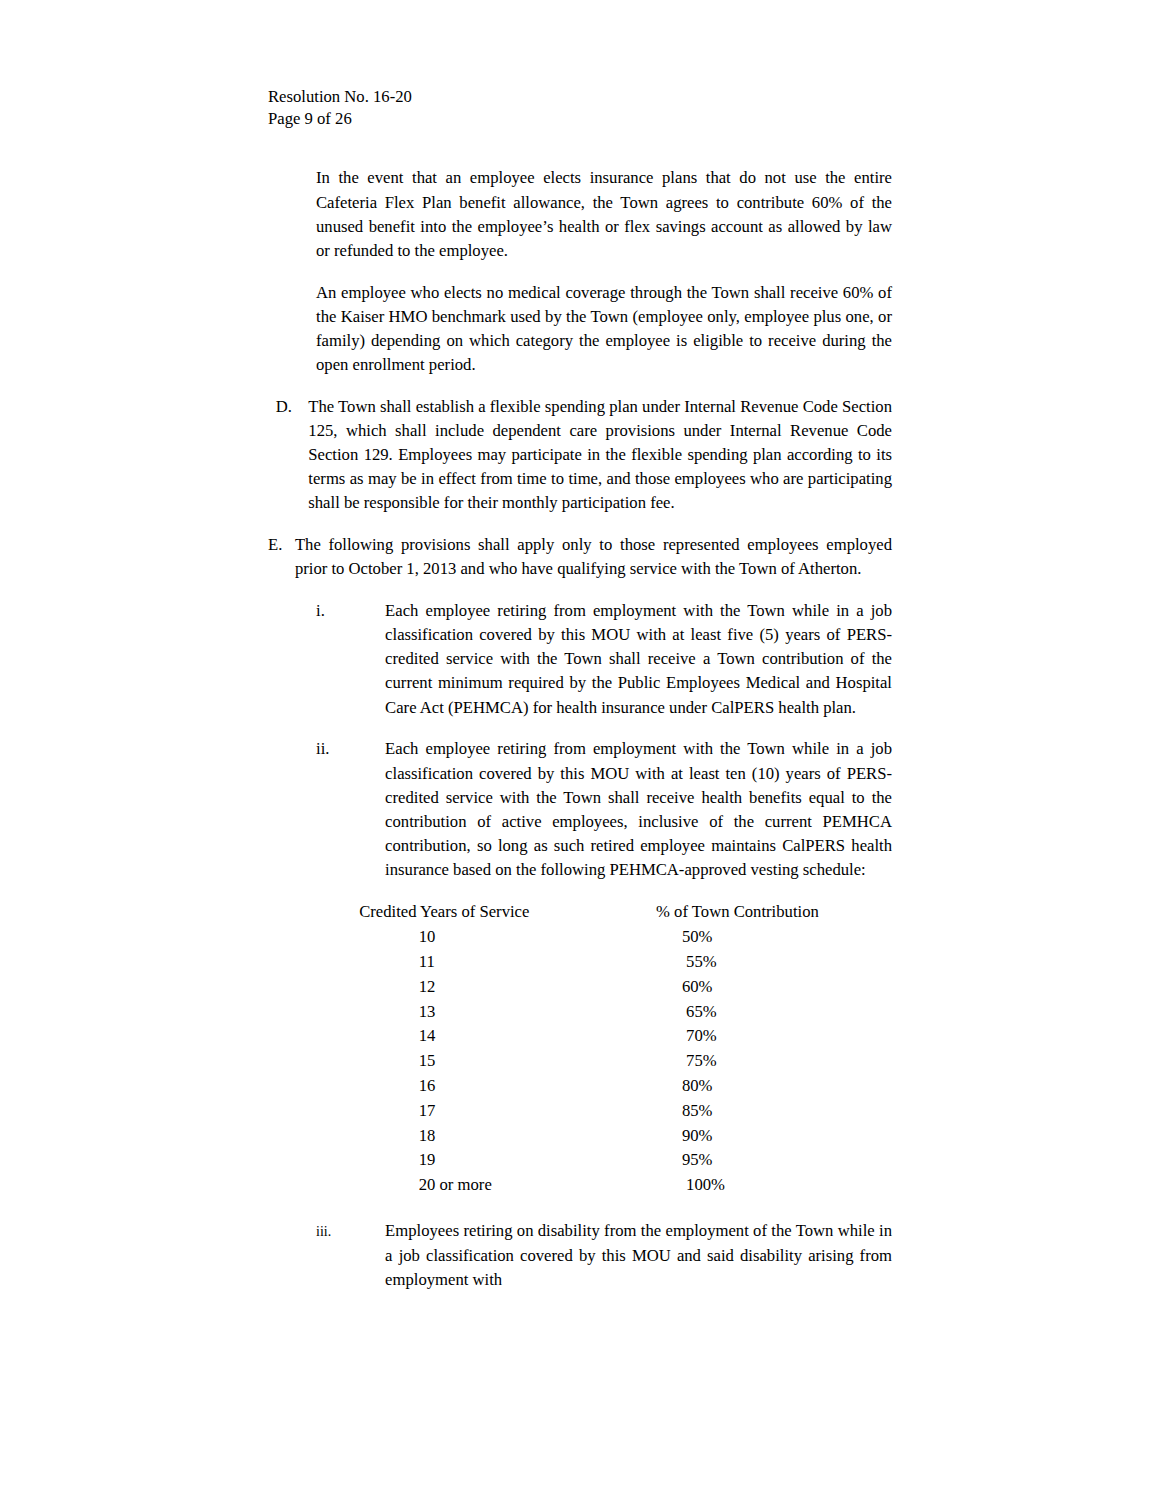Resolution No. 16-20
Page 9 of 26
In the event that an employee elects insurance plans that do not use the entire Cafeteria Flex Plan benefit allowance, the Town agrees to contribute 60% of the unused benefit into the employee’s health or flex savings account as allowed by law or refunded to the employee.
An employee who elects no medical coverage through the Town shall receive 60% of the Kaiser HMO benchmark used by the Town (employee only, employee plus one, or family) depending on which category the employee is eligible to receive during the open enrollment period.
D.
The Town shall establish a flexible spending plan under Internal Revenue Code Section 125, which shall include dependent care provisions under Internal Revenue Code Section 129. Employees may participate in the flexible spending plan according to its terms as may be in effect from time to time, and those employees who are participating shall be responsible for their monthly participation fee.
E.
The following provisions shall apply only to those represented employees employed prior to October 1, 2013 and who have qualifying service with the Town of Atherton.
i.
Each employee retiring from employment with the Town while in a job classification covered by this MOU with at least five (5) years of PERS-credited service with the Town shall receive a Town contribution of the current minimum required by the Public Employees Medical and Hospital Care Act (PEHMCA) for health insurance under CalPERS health plan.
ii.
Each employee retiring from employment with the Town while in a job classification covered by this MOU with at least ten (10) years of PERS-credited service with the Town shall receive health benefits equal to the contribution of active employees, inclusive of the current PEMHCA contribution, so long as such retired employee maintains CalPERS health insurance based on the following PEHMCA-approved vesting schedule:
| Credited Years of Service | % of Town Contribution |
| --- | --- |
| 10 | 50% |
| 11 | 55% |
| 12 | 60% |
| 13 | 65% |
| 14 | 70% |
| 15 | 75% |
| 16 | 80% |
| 17 | 85% |
| 18 | 90% |
| 19 | 95% |
| 20 or more | 100% |
iii.
Employees retiring on disability from the employment of the Town while in a job classification covered by this MOU and said disability arising from employment with